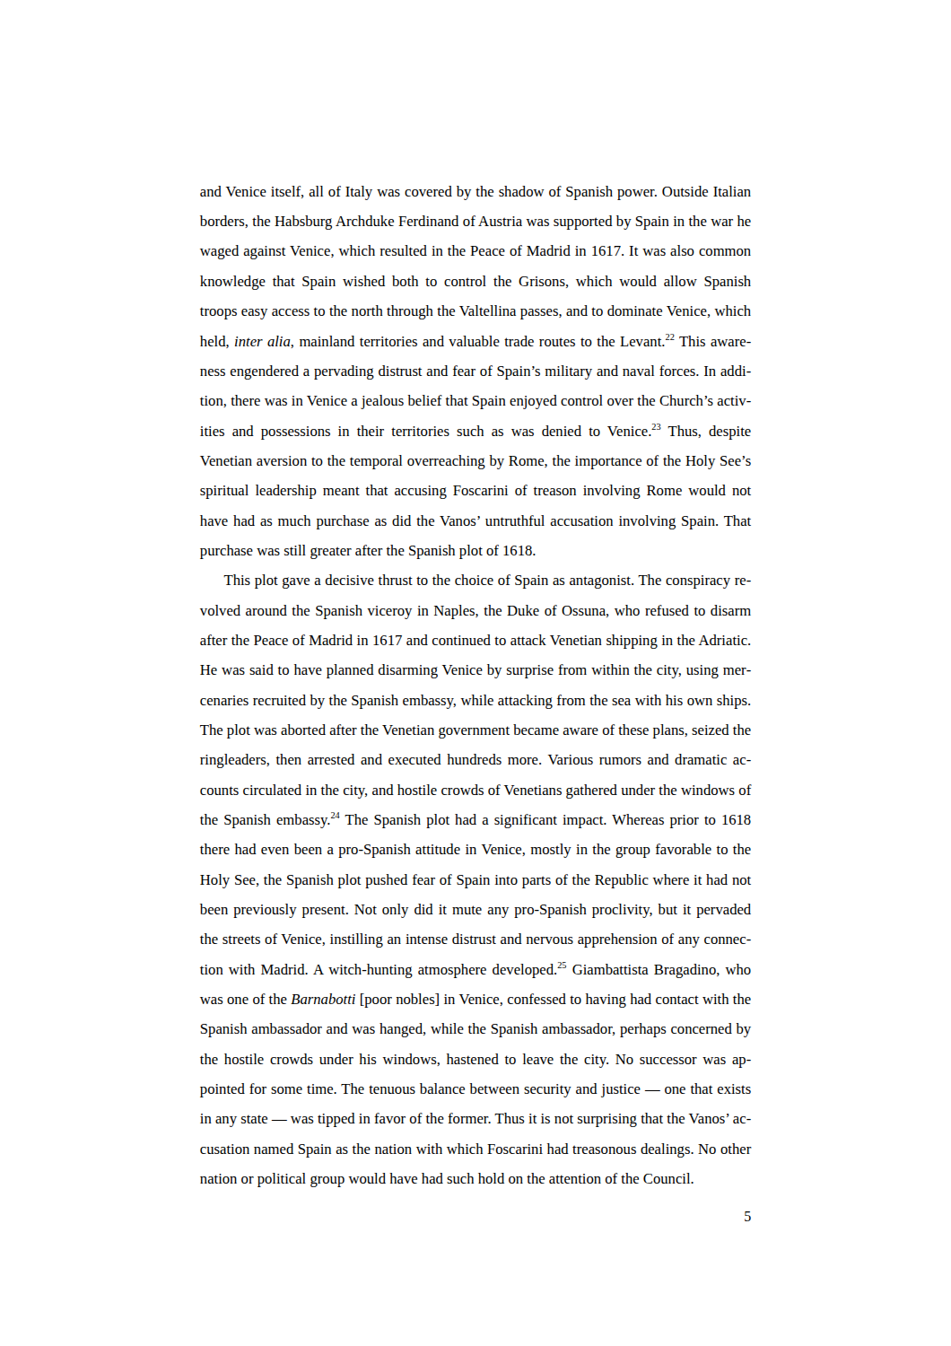and Venice itself, all of Italy was covered by the shadow of Spanish power. Outside Italian borders, the Habsburg Archduke Ferdinand of Austria was supported by Spain in the war he waged against Venice, which resulted in the Peace of Madrid in 1617. It was also common knowledge that Spain wished both to control the Grisons, which would allow Spanish troops easy access to the north through the Valtellina passes, and to dominate Venice, which held, inter alia, mainland territories and valuable trade routes to the Levant.22 This awareness engendered a pervading distrust and fear of Spain’s military and naval forces. In addition, there was in Venice a jealous belief that Spain enjoyed control over the Church’s activities and possessions in their territories such as was denied to Venice.23 Thus, despite Venetian aversion to the temporal overreaching by Rome, the importance of the Holy See’s spiritual leadership meant that accusing Foscarini of treason involving Rome would not have had as much purchase as did the Vanos’ untruthful accusation involving Spain. That purchase was still greater after the Spanish plot of 1618.
This plot gave a decisive thrust to the choice of Spain as antagonist. The conspiracy revolved around the Spanish viceroy in Naples, the Duke of Ossuna, who refused to disarm after the Peace of Madrid in 1617 and continued to attack Venetian shipping in the Adriatic. He was said to have planned disarming Venice by surprise from within the city, using mercenaries recruited by the Spanish embassy, while attacking from the sea with his own ships. The plot was aborted after the Venetian government became aware of these plans, seized the ringleaders, then arrested and executed hundreds more. Various rumors and dramatic accounts circulated in the city, and hostile crowds of Venetians gathered under the windows of the Spanish embassy.24 The Spanish plot had a significant impact. Whereas prior to 1618 there had even been a pro-Spanish attitude in Venice, mostly in the group favorable to the Holy See, the Spanish plot pushed fear of Spain into parts of the Republic where it had not been previously present. Not only did it mute any pro-Spanish proclivity, but it pervaded the streets of Venice, instilling an intense distrust and nervous apprehension of any connection with Madrid. A witch-hunting atmosphere developed.25 Giambattista Bragadino, who was one of the Barnabotti [poor nobles] in Venice, confessed to having had contact with the Spanish ambassador and was hanged, while the Spanish ambassador, perhaps concerned by the hostile crowds under his windows, hastened to leave the city. No successor was appointed for some time. The tenuous balance between security and justice — one that exists in any state — was tipped in favor of the former. Thus it is not surprising that the Vanos’ accusation named Spain as the nation with which Foscarini had treasonous dealings. No other nation or political group would have had such hold on the attention of the Council.
5